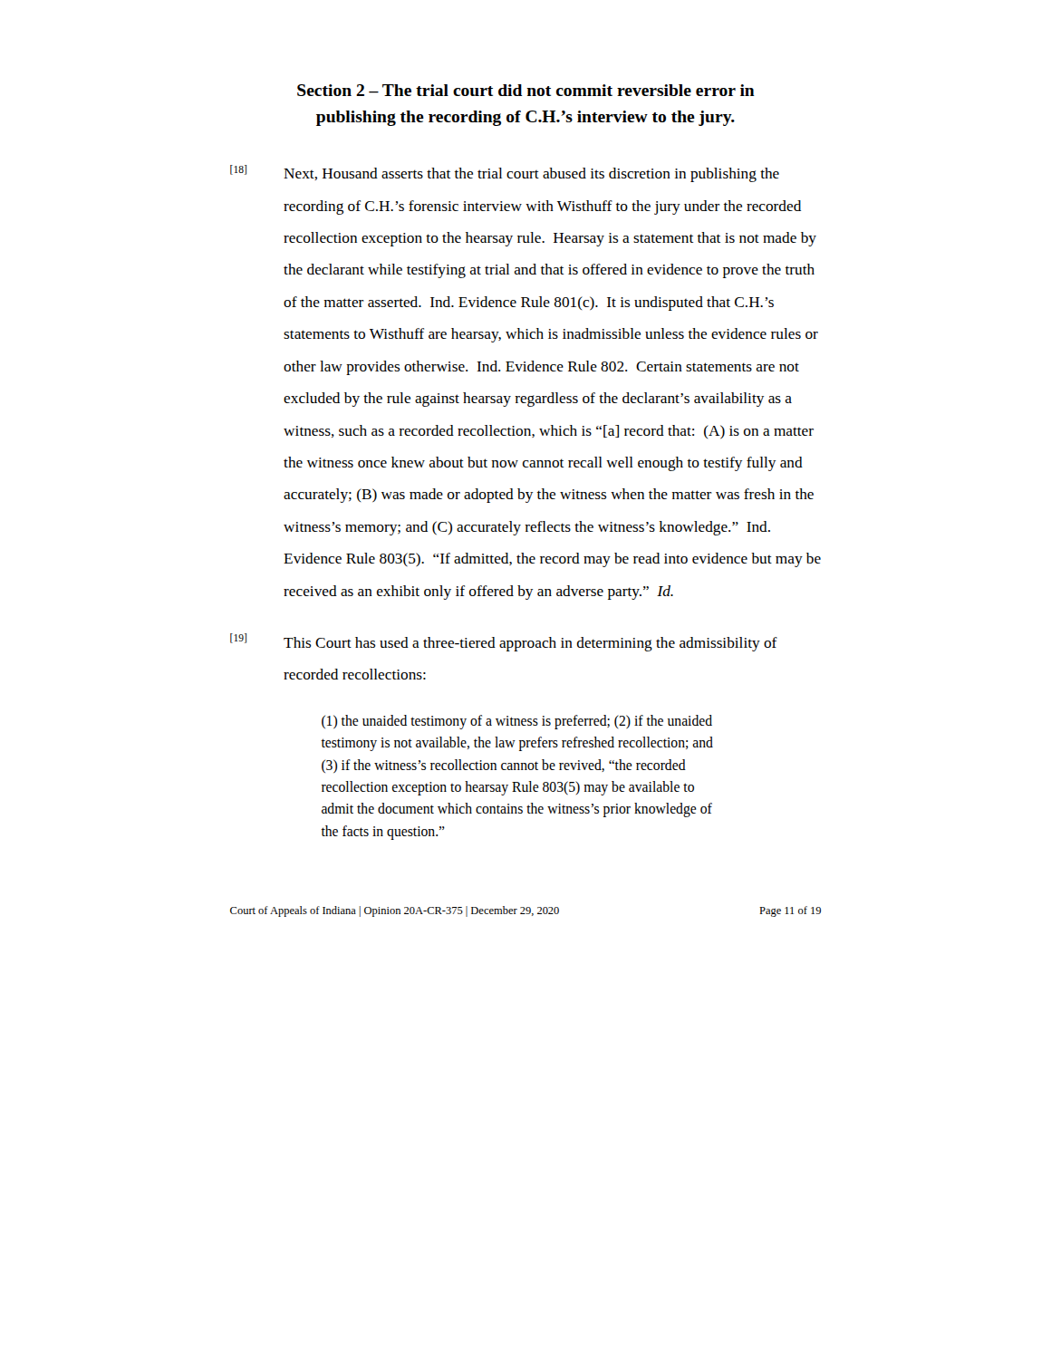Section 2 – The trial court did not commit reversible error in
publishing the recording of C.H.’s interview to the jury.
[18]
Next, Housand asserts that the trial court abused its discretion in publishing the recording of C.H.’s forensic interview with Wisthuff to the jury under the recorded recollection exception to the hearsay rule. Hearsay is a statement that is not made by the declarant while testifying at trial and that is offered in evidence to prove the truth of the matter asserted. Ind. Evidence Rule 801(c). It is undisputed that C.H.’s statements to Wisthuff are hearsay, which is inadmissible unless the evidence rules or other law provides otherwise. Ind. Evidence Rule 802. Certain statements are not excluded by the rule against hearsay regardless of the declarant’s availability as a witness, such as a recorded recollection, which is “[a] record that: (A) is on a matter the witness once knew about but now cannot recall well enough to testify fully and accurately; (B) was made or adopted by the witness when the matter was fresh in the witness’s memory; and (C) accurately reflects the witness’s knowledge.” Ind. Evidence Rule 803(5). “If admitted, the record may be read into evidence but may be received as an exhibit only if offered by an adverse party.” Id.
[19]
This Court has used a three-tiered approach in determining the admissibility of recorded recollections:
(1) the unaided testimony of a witness is preferred; (2) if the unaided testimony is not available, the law prefers refreshed recollection; and (3) if the witness’s recollection cannot be revived, “the recorded recollection exception to hearsay Rule 803(5) may be available to admit the document which contains the witness’s prior knowledge of the facts in question.”
Court of Appeals of Indiana | Opinion 20A-CR-375 | December 29, 2020 Page 11 of 19